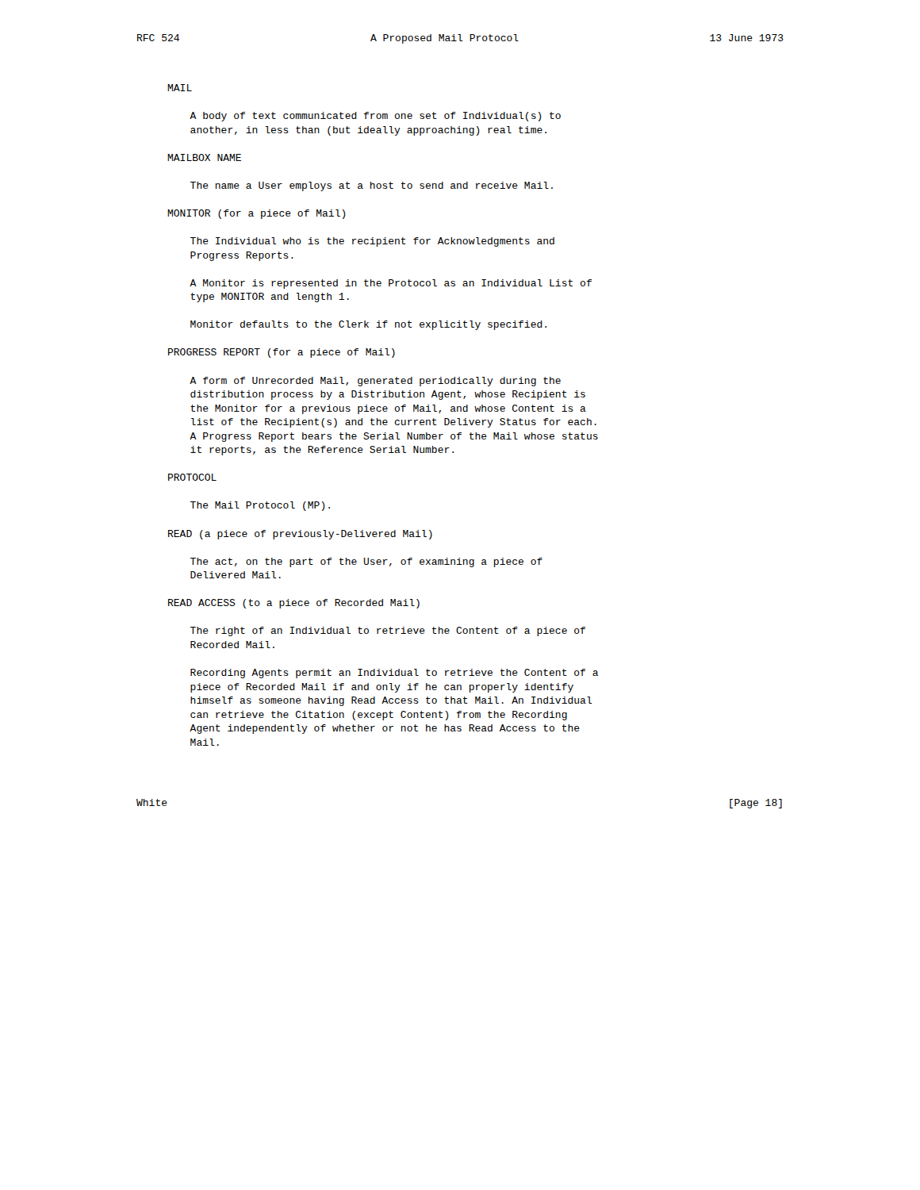RFC 524 A Proposed Mail Protocol 13 June 1973
MAIL
A body of text communicated from one set of Individual(s) to
another, in less than (but ideally approaching) real time.
MAILBOX NAME
The name a User employs at a host to send and receive Mail.
MONITOR (for a piece of Mail)
The Individual who is the recipient for Acknowledgments and
Progress Reports.
A Monitor is represented in the Protocol as an Individual List of
type MONITOR and length 1.
Monitor defaults to the Clerk if not explicitly specified.
PROGRESS REPORT (for a piece of Mail)
A form of Unrecorded Mail, generated periodically during the
distribution process by a Distribution Agent, whose Recipient is
the Monitor for a previous piece of Mail, and whose Content is a
list of the Recipient(s) and the current Delivery Status for each.
A Progress Report bears the Serial Number of the Mail whose status
it reports, as the Reference Serial Number.
PROTOCOL
The Mail Protocol (MP).
READ (a piece of previously-Delivered Mail)
The act, on the part of the User, of examining a piece of
Delivered Mail.
READ ACCESS (to a piece of Recorded Mail)
The right of an Individual to retrieve the Content of a piece of
Recorded Mail.
Recording Agents permit an Individual to retrieve the Content of a
piece of Recorded Mail if and only if he can properly identify
himself as someone having Read Access to that Mail. An Individual
can retrieve the Citation (except Content) from the Recording
Agent independently of whether or not he has Read Access to the
Mail.
White [Page 18]